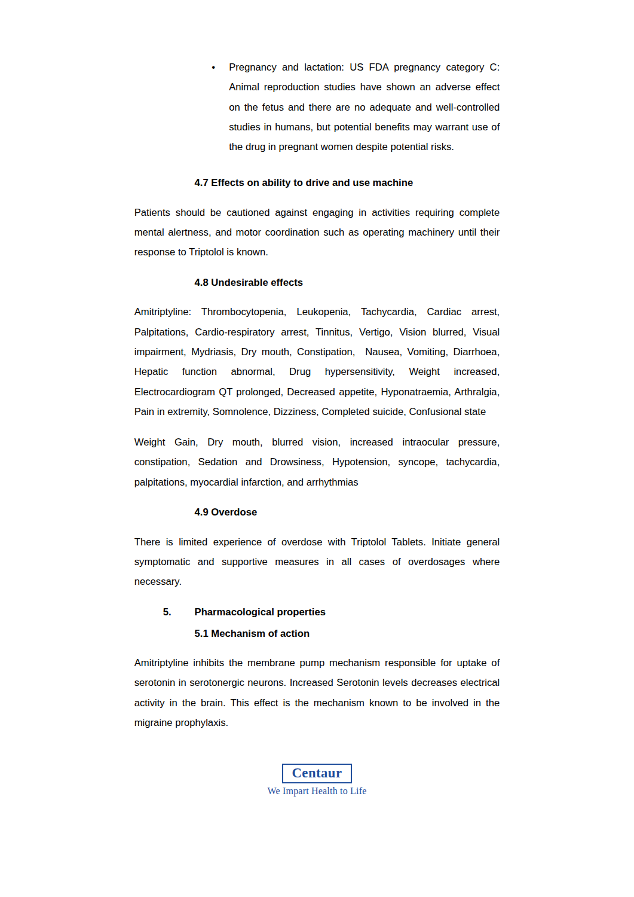Pregnancy and lactation: US FDA pregnancy category C: Animal reproduction studies have shown an adverse effect on the fetus and there are no adequate and well-controlled studies in humans, but potential benefits may warrant use of the drug in pregnant women despite potential risks.
4.7 Effects on ability to drive and use machine
Patients should be cautioned against engaging in activities requiring complete mental alertness, and motor coordination such as operating machinery until their response to Triptolol is known.
4.8 Undesirable effects
Amitriptyline: Thrombocytopenia, Leukopenia, Tachycardia, Cardiac arrest, Palpitations, Cardio-respiratory arrest, Tinnitus, Vertigo, Vision blurred, Visual impairment, Mydriasis, Dry mouth, Constipation, Nausea, Vomiting, Diarrhoea, Hepatic function abnormal, Drug hypersensitivity, Weight increased, Electrocardiogram QT prolonged, Decreased appetite, Hyponatraemia, Arthralgia, Pain in extremity, Somnolence, Dizziness, Completed suicide, Confusional state
Weight Gain, Dry mouth, blurred vision, increased intraocular pressure, constipation, Sedation and Drowsiness, Hypotension, syncope, tachycardia, palpitations, myocardial infarction, and arrhythmias
4.9 Overdose
There is limited experience of overdose with Triptolol Tablets. Initiate general symptomatic and supportive measures in all cases of overdosages where necessary.
5. Pharmacological properties
5.1 Mechanism of action
Amitriptyline inhibits the membrane pump mechanism responsible for uptake of serotonin in serotonergic neurons. Increased Serotonin levels decreases electrical activity in the brain. This effect is the mechanism known to be involved in the migraine prophylaxis.
Centaur
We Impart Health to Life